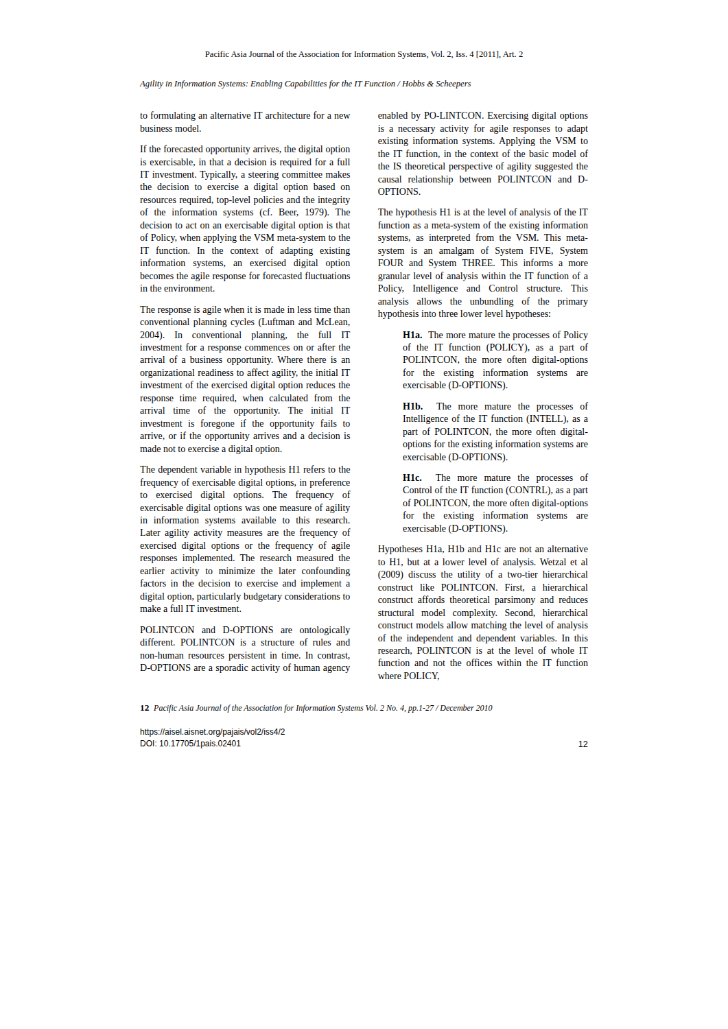Pacific Asia Journal of the Association for Information Systems, Vol. 2, Iss. 4 [2011], Art. 2
Agility in Information Systems: Enabling Capabilities for the IT Function / Hobbs & Scheepers
to formulating an alternative IT architecture for a new business model.
If the forecasted opportunity arrives, the digital option is exercisable, in that a decision is required for a full IT investment. Typically, a steering committee makes the decision to exercise a digital option based on resources required, top-level policies and the integrity of the information systems (cf. Beer, 1979). The decision to act on an exercisable digital option is that of Policy, when applying the VSM meta-system to the IT function. In the context of adapting existing information systems, an exercised digital option becomes the agile response for forecasted fluctuations in the environment.
The response is agile when it is made in less time than conventional planning cycles (Luftman and McLean, 2004). In conventional planning, the full IT investment for a response commences on or after the arrival of a business opportunity. Where there is an organizational readiness to affect agility, the initial IT investment of the exercised digital option reduces the response time required, when calculated from the arrival time of the opportunity. The initial IT investment is foregone if the opportunity fails to arrive, or if the opportunity arrives and a decision is made not to exercise a digital option.
The dependent variable in hypothesis H1 refers to the frequency of exercisable digital options, in preference to exercised digital options. The frequency of exercisable digital options was one measure of agility in information systems available to this research. Later agility activity measures are the frequency of exercised digital options or the frequency of agile responses implemented. The research measured the earlier activity to minimize the later confounding factors in the decision to exercise and implement a digital option, particularly budgetary considerations to make a full IT investment.
POLINTCON and D-OPTIONS are ontologically different. POLINTCON is a structure of rules and non-human resources persistent in time. In contrast, D-OPTIONS are a sporadic activity of human agency enabled by PO-LINTCON. Exercising digital options is a necessary activity for agile responses to adapt existing information systems. Applying the VSM to the IT function, in the context of the basic model of the IS theoretical perspective of agility suggested the causal relationship between POLINTCON and D-OPTIONS.
The hypothesis H1 is at the level of analysis of the IT function as a meta-system of the existing information systems, as interpreted from the VSM. This meta-system is an amalgam of System FIVE, System FOUR and System THREE. This informs a more granular level of analysis within the IT function of a Policy, Intelligence and Control structure. This analysis allows the unbundling of the primary hypothesis into three lower level hypotheses:
H1a. The more mature the processes of Policy of the IT function (POLICY), as a part of POLINTCON, the more often digital-options for the existing information systems are exercisable (D-OPTIONS).
H1b. The more mature the processes of Intelligence of the IT function (INTELL), as a part of POLINTCON, the more often digital-options for the existing information systems are exercisable (D-OPTIONS).
H1c. The more mature the processes of Control of the IT function (CONTRL), as a part of POLINTCON, the more often digital-options for the existing information systems are exercisable (D-OPTIONS).
Hypotheses H1a, H1b and H1c are not an alternative to H1, but at a lower level of analysis. Wetzal et al (2009) discuss the utility of a two-tier hierarchical construct like POLINTCON. First, a hierarchical construct affords theoretical parsimony and reduces structural model complexity. Second, hierarchical construct models allow matching the level of analysis of the independent and dependent variables. In this research, POLINTCON is at the level of whole IT function and not the offices within the IT function where POLICY,
12 Pacific Asia Journal of the Association for Information Systems Vol. 2 No. 4, pp.1-27 / December 2010
https://aisel.aisnet.org/pajais/vol2/iss4/2
DOI: 10.17705/1pais.02401
12